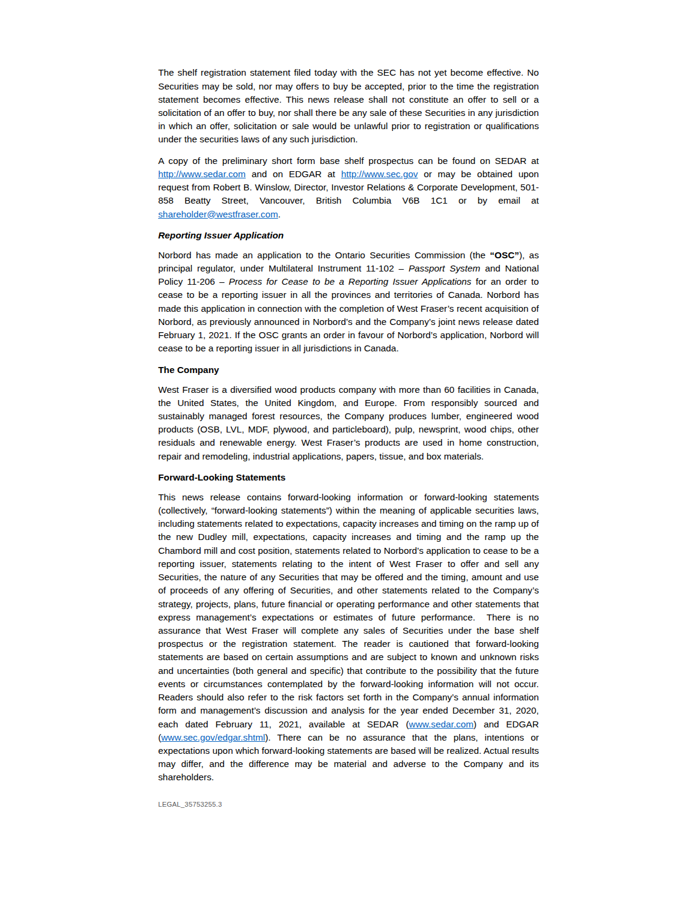The shelf registration statement filed today with the SEC has not yet become effective. No Securities may be sold, nor may offers to buy be accepted, prior to the time the registration statement becomes effective. This news release shall not constitute an offer to sell or a solicitation of an offer to buy, nor shall there be any sale of these Securities in any jurisdiction in which an offer, solicitation or sale would be unlawful prior to registration or qualifications under the securities laws of any such jurisdiction.
A copy of the preliminary short form base shelf prospectus can be found on SEDAR at http://www.sedar.com and on EDGAR at http://www.sec.gov or may be obtained upon request from Robert B. Winslow, Director, Investor Relations & Corporate Development, 501-858 Beatty Street, Vancouver, British Columbia V6B 1C1 or by email at shareholder@westfraser.com.
Reporting Issuer Application
Norbord has made an application to the Ontario Securities Commission (the “OSC”), as principal regulator, under Multilateral Instrument 11-102 – Passport System and National Policy 11-206 – Process for Cease to be a Reporting Issuer Applications for an order to cease to be a reporting issuer in all the provinces and territories of Canada. Norbord has made this application in connection with the completion of West Fraser’s recent acquisition of Norbord, as previously announced in Norbord’s and the Company’s joint news release dated February 1, 2021. If the OSC grants an order in favour of Norbord’s application, Norbord will cease to be a reporting issuer in all jurisdictions in Canada.
The Company
West Fraser is a diversified wood products company with more than 60 facilities in Canada, the United States, the United Kingdom, and Europe. From responsibly sourced and sustainably managed forest resources, the Company produces lumber, engineered wood products (OSB, LVL, MDF, plywood, and particleboard), pulp, newsprint, wood chips, other residuals and renewable energy. West Fraser’s products are used in home construction, repair and remodeling, industrial applications, papers, tissue, and box materials.
Forward-Looking Statements
This news release contains forward-looking information or forward-looking statements (collectively, “forward-looking statements”) within the meaning of applicable securities laws, including statements related to expectations, capacity increases and timing on the ramp up of the new Dudley mill, expectations, capacity increases and timing and the ramp up the Chambord mill and cost position, statements related to Norbord’s application to cease to be a reporting issuer, statements relating to the intent of West Fraser to offer and sell any Securities, the nature of any Securities that may be offered and the timing, amount and use of proceeds of any offering of Securities, and other statements related to the Company’s strategy, projects, plans, future financial or operating performance and other statements that express management’s expectations or estimates of future performance. There is no assurance that West Fraser will complete any sales of Securities under the base shelf prospectus or the registration statement. The reader is cautioned that forward-looking statements are based on certain assumptions and are subject to known and unknown risks and uncertainties (both general and specific) that contribute to the possibility that the future events or circumstances contemplated by the forward-looking information will not occur. Readers should also refer to the risk factors set forth in the Company’s annual information form and management’s discussion and analysis for the year ended December 31, 2020, each dated February 11, 2021, available at SEDAR (www.sedar.com) and EDGAR (www.sec.gov/edgar.shtml). There can be no assurance that the plans, intentions or expectations upon which forward-looking statements are based will be realized. Actual results may differ, and the difference may be material and adverse to the Company and its shareholders.
LEGAL_35753255.3